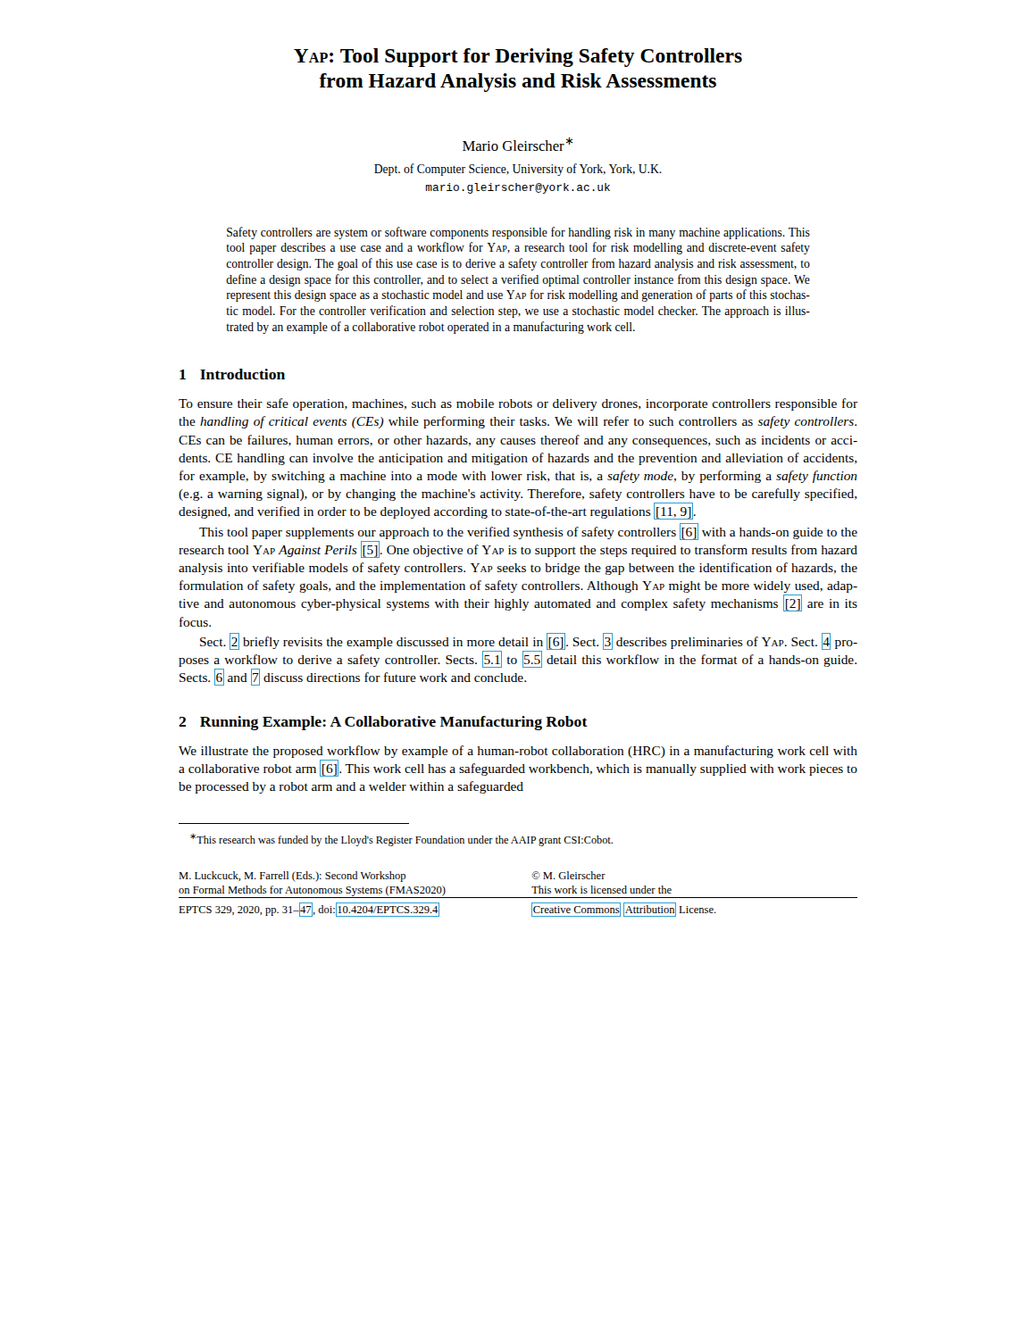Yap: Tool Support for Deriving Safety Controllers
from Hazard Analysis and Risk Assessments
Mario Gleirscher∗
Dept. of Computer Science, University of York, York, U.K.
mario.gleirscher@york.ac.uk
Safety controllers are system or software components responsible for handling risk in many machine applications. This tool paper describes a use case and a workflow for Yap, a research tool for risk modelling and discrete-event safety controller design. The goal of this use case is to derive a safety controller from hazard analysis and risk assessment, to define a design space for this controller, and to select a verified optimal controller instance from this design space. We represent this design space as a stochastic model and use Yap for risk modelling and generation of parts of this stochastic model. For the controller verification and selection step, we use a stochastic model checker. The approach is illustrated by an example of a collaborative robot operated in a manufacturing work cell.
1 Introduction
To ensure their safe operation, machines, such as mobile robots or delivery drones, incorporate controllers responsible for the handling of critical events (CEs) while performing their tasks. We will refer to such controllers as safety controllers. CEs can be failures, human errors, or other hazards, any causes thereof and any consequences, such as incidents or accidents. CE handling can involve the anticipation and mitigation of hazards and the prevention and alleviation of accidents, for example, by switching a machine into a mode with lower risk, that is, a safety mode, by performing a safety function (e.g. a warning signal), or by changing the machine's activity. Therefore, safety controllers have to be carefully specified, designed, and verified in order to be deployed according to state-of-the-art regulations [11, 9].
This tool paper supplements our approach to the verified synthesis of safety controllers [6] with a hands-on guide to the research tool Yap Against Perils [5]. One objective of Yap is to support the steps required to transform results from hazard analysis into verifiable models of safety controllers. Yap seeks to bridge the gap between the identification of hazards, the formulation of safety goals, and the implementation of safety controllers. Although Yap might be more widely used, adaptive and autonomous cyber-physical systems with their highly automated and complex safety mechanisms [2] are in its focus.
Sect. 2 briefly revisits the example discussed in more detail in [6]. Sect. 3 describes preliminaries of Yap. Sect. 4 proposes a workflow to derive a safety controller. Sects. 5.1 to 5.5 detail this workflow in the format of a hands-on guide. Sects. 6 and 7 discuss directions for future work and conclude.
2 Running Example: A Collaborative Manufacturing Robot
We illustrate the proposed workflow by example of a human-robot collaboration (HRC) in a manufacturing work cell with a collaborative robot arm [6]. This work cell has a safeguarded workbench, which is manually supplied with work pieces to be processed by a robot arm and a welder within a safeguarded
∗This research was funded by the Lloyd's Register Foundation under the AAIP grant CSI:Cobot.
| M. Luckcuck, M. Farrell (Eds.): Second Workshop on Formal Methods for Autonomous Systems (FMAS2020) | © M. Gleirscher This work is licensed under the |
| EPTCS 329, 2020, pp. 31– 47 , doi: 10.4204/EPTCS.329.4 | Creative Commons Attribution License. |